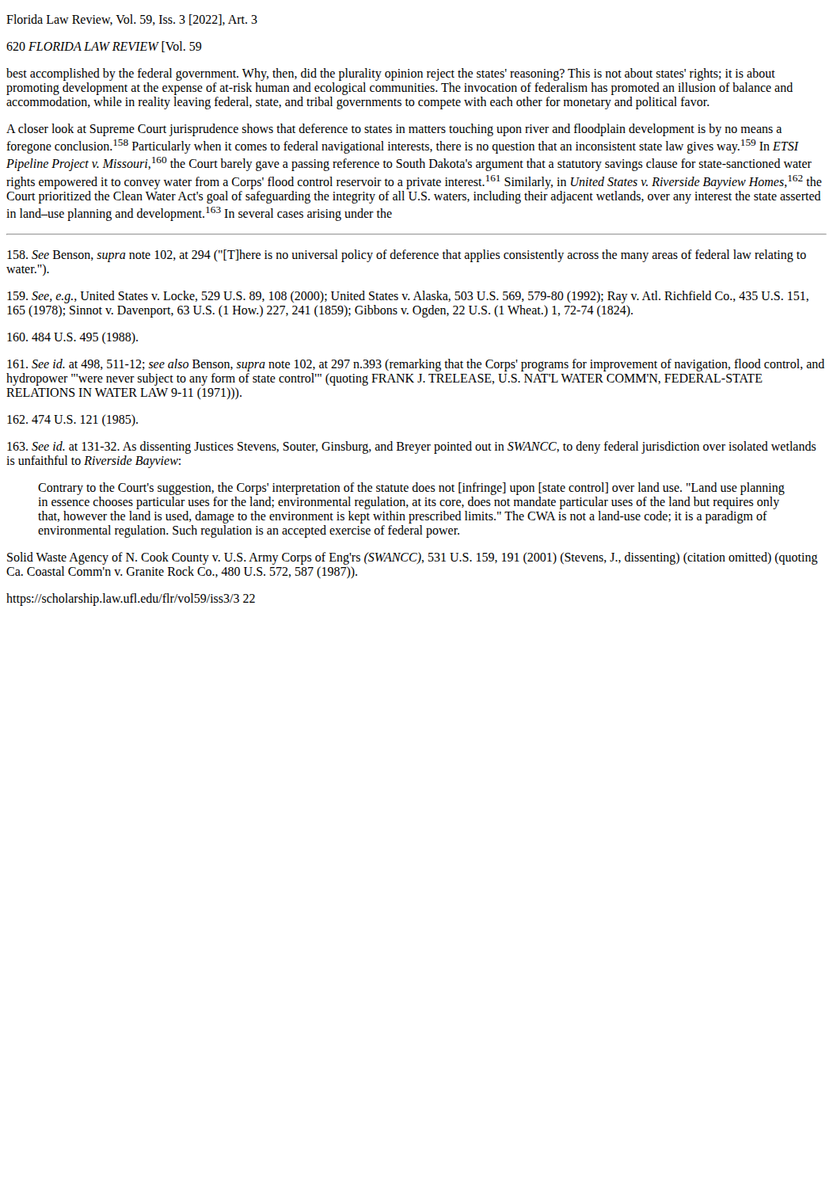Florida Law Review, Vol. 59, Iss. 3 [2022], Art. 3
620 FLORIDA LAW REVIEW [Vol. 59
best accomplished by the federal government. Why, then, did the plurality opinion reject the states' reasoning? This is not about states' rights; it is about promoting development at the expense of at-risk human and ecological communities. The invocation of federalism has promoted an illusion of balance and accommodation, while in reality leaving federal, state, and tribal governments to compete with each other for monetary and political favor.
A closer look at Supreme Court jurisprudence shows that deference to states in matters touching upon river and floodplain development is by no means a foregone conclusion.158 Particularly when it comes to federal navigational interests, there is no question that an inconsistent state law gives way.159 In ETSI Pipeline Project v. Missouri,160 the Court barely gave a passing reference to South Dakota's argument that a statutory savings clause for state-sanctioned water rights empowered it to convey water from a Corps' flood control reservoir to a private interest.161 Similarly, in United States v. Riverside Bayview Homes,162 the Court prioritized the Clean Water Act's goal of safeguarding the integrity of all U.S. waters, including their adjacent wetlands, over any interest the state asserted in land–use planning and development.163 In several cases arising under the
158. See Benson, supra note 102, at 294 ("[T]here is no universal policy of deference that applies consistently across the many areas of federal law relating to water.").
159. See, e.g., United States v. Locke, 529 U.S. 89, 108 (2000); United States v. Alaska, 503 U.S. 569, 579-80 (1992); Ray v. Atl. Richfield Co., 435 U.S. 151, 165 (1978); Sinnot v. Davenport, 63 U.S. (1 How.) 227, 241 (1859); Gibbons v. Ogden, 22 U.S. (1 Wheat.) 1, 72-74 (1824).
160. 484 U.S. 495 (1988).
161. See id. at 498, 511-12; see also Benson, supra note 102, at 297 n.393 (remarking that the Corps' programs for improvement of navigation, flood control, and hydropower "'were never subject to any form of state control'" (quoting FRANK J. TRELEASE, U.S. NAT'L WATER COMM'N, FEDERAL-STATE RELATIONS IN WATER LAW 9-11 (1971))).
162. 474 U.S. 121 (1985).
163. See id. at 131-32. As dissenting Justices Stevens, Souter, Ginsburg, and Breyer pointed out in SWANCC, to deny federal jurisdiction over isolated wetlands is unfaithful to Riverside Bayview:
Contrary to the Court's suggestion, the Corps' interpretation of the statute does not [infringe] upon [state control] over land use. "Land use planning in essence chooses particular uses for the land; environmental regulation, at its core, does not mandate particular uses of the land but requires only that, however the land is used, damage to the environment is kept within prescribed limits." The CWA is not a land-use code; it is a paradigm of environmental regulation. Such regulation is an accepted exercise of federal power.
Solid Waste Agency of N. Cook County v. U.S. Army Corps of Eng'rs (SWANCC), 531 U.S. 159, 191 (2001) (Stevens, J., dissenting) (citation omitted) (quoting Ca. Coastal Comm'n v. Granite Rock Co., 480 U.S. 572, 587 (1987)).
https://scholarship.law.ufl.edu/flr/vol59/iss3/3 22